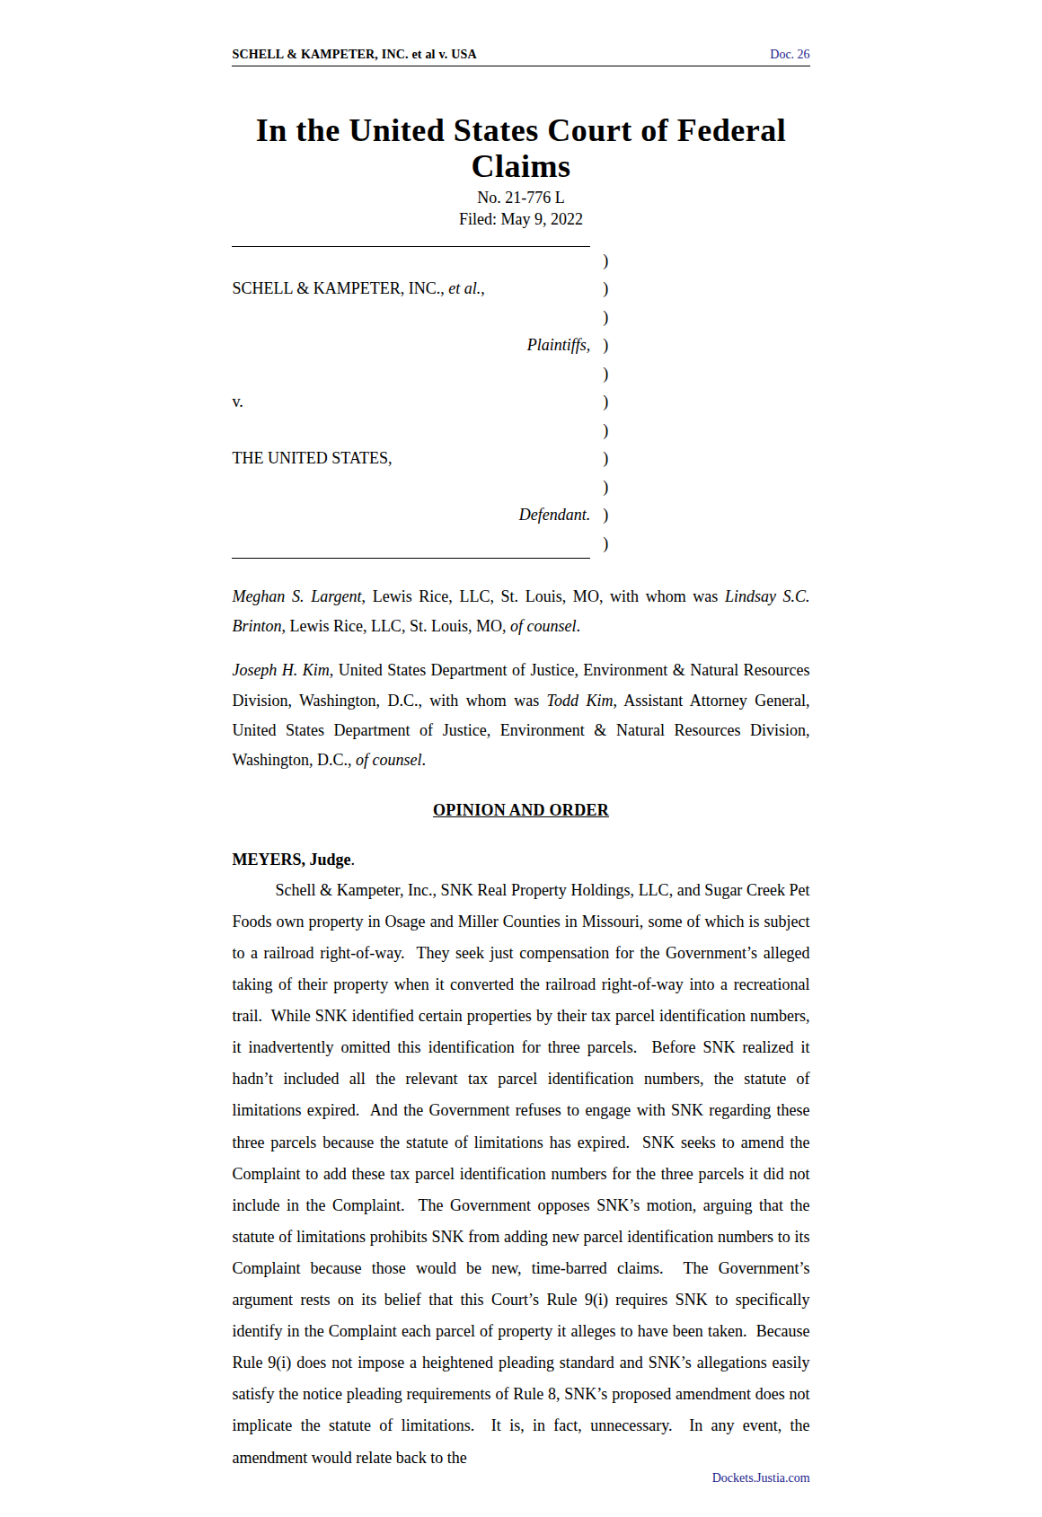SCHELL & KAMPETER, INC. et al v. USA
Doc. 26
In the United States Court of Federal Claims
No. 21-776 L
Filed: May 9, 2022
| | ) |
| SCHELL & KAMPETER, INC., et al. , | ) |
| | ) |
| Plaintiffs, | ) |
| | ) |
| v. | ) |
| | ) |
| THE UNITED STATES, | ) |
| | ) |
| Defendant. | ) |
| | ) |
Meghan S. Largent, Lewis Rice, LLC, St. Louis, MO, with whom was Lindsay S.C. Brinton, Lewis Rice, LLC, St. Louis, MO, of counsel.
Joseph H. Kim, United States Department of Justice, Environment & Natural Resources Division, Washington, D.C., with whom was Todd Kim, Assistant Attorney General, United States Department of Justice, Environment & Natural Resources Division, Washington, D.C., of counsel.
OPINION AND ORDER
MEYERS, Judge.
Schell & Kampeter, Inc., SNK Real Property Holdings, LLC, and Sugar Creek Pet Foods own property in Osage and Miller Counties in Missouri, some of which is subject to a railroad right-of-way. They seek just compensation for the Government’s alleged taking of their property when it converted the railroad right-of-way into a recreational trail. While SNK identified certain properties by their tax parcel identification numbers, it inadvertently omitted this identification for three parcels. Before SNK realized it hadn’t included all the relevant tax parcel identification numbers, the statute of limitations expired. And the Government refuses to engage with SNK regarding these three parcels because the statute of limitations has expired. SNK seeks to amend the Complaint to add these tax parcel identification numbers for the three parcels it did not include in the Complaint. The Government opposes SNK’s motion, arguing that the statute of limitations prohibits SNK from adding new parcel identification numbers to its Complaint because those would be new, time-barred claims. The Government’s argument rests on its belief that this Court’s Rule 9(i) requires SNK to specifically identify in the Complaint each parcel of property it alleges to have been taken. Because Rule 9(i) does not impose a heightened pleading standard and SNK’s allegations easily satisfy the notice pleading requirements of Rule 8, SNK’s proposed amendment does not implicate the statute of limitations. It is, in fact, unnecessary. In any event, the amendment would relate back to the
Dockets. Justia.com